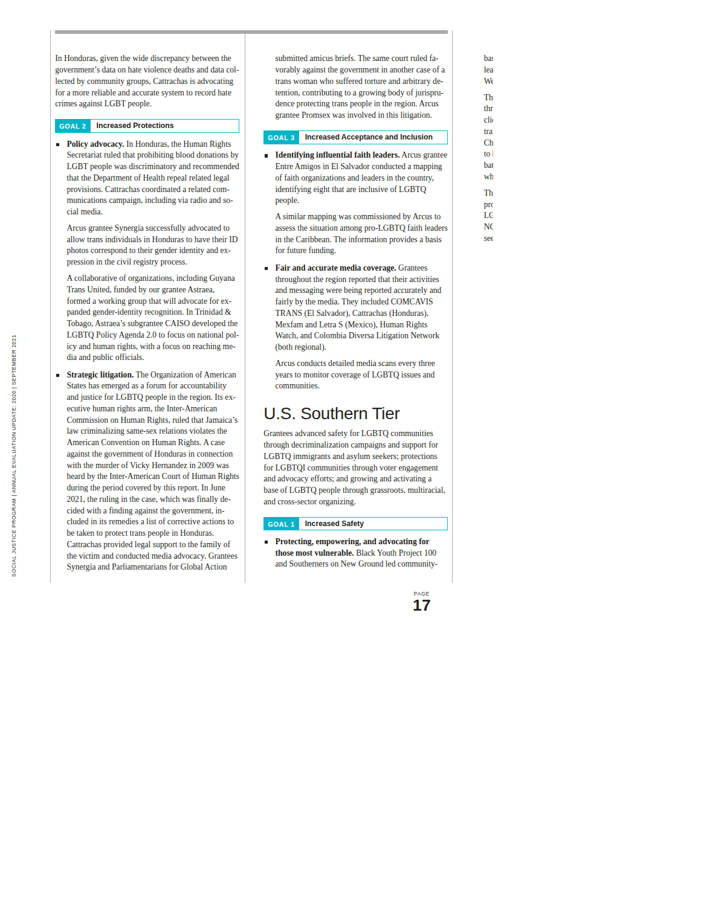Social Justice Program | Annual Evaluation Update: 2020 | September 2021
In Honduras, given the wide discrepancy between the government’s data on hate violence deaths and data collected by community groups, Cattrachas is advocating for a more reliable and accurate system to record hate crimes against LGBT people.
GOAL 2
Increased Protections
Policy advocacy. In Honduras, the Human Rights Secretariat ruled that prohibiting blood donations by LGBT people was discriminatory and recommended that the Department of Health repeal related legal provisions. Cattrachas coordinated a related communications campaign, including via radio and social media.
Arcus grantee Synergía successfully advocated to allow trans individuals in Honduras to have their ID photos correspond to their gender identity and expression in the civil registry process.
A collaborative of organizations, including Guyana Trans United, funded by our grantee Astraea, formed a working group that will advocate for expanded gender-identity recognition. In Trinidad & Tobago, Astraea’s subgrantee CAISO developed the LGBTQ Policy Agenda 2.0 to focus on national policy and human rights, with a focus on reaching media and public officials.
Strategic litigation. The Organization of American States has emerged as a forum for accountability and justice for LGBTQ people in the region. Its executive human rights arm, the Inter-American Commission on Human Rights, ruled that Jamaica’s law criminalizing same-sex relations violates the American Convention on Human Rights. A case against the government of Honduras in connection with the murder of Vicky Hernandez in 2009 was heard by the Inter-American Court of Human Rights during the period covered by this report. In June 2021, the ruling in the case, which was finally decided with a finding against the government, included in its remedies a list of corrective actions to be taken to protect trans people in Honduras. Cattrachas provided legal support to the family of the victim and conducted media advocacy. Grantees Synergía and Parliamentarians for Global Action submitted amicus briefs. The same court ruled favorably against the government in another case of a trans woman who suffered torture and arbitrary detention, contributing to a growing body of jurisprudence protecting trans people in the region. Arcus grantee Promsex was involved in this litigation.
GOAL 3
Increased Acceptance and Inclusion
Identifying influential faith leaders. Arcus grantee Entre Amigos in El Salvador conducted a mapping of faith organizations and leaders in the country, identifying eight that are inclusive of LGBTQ people.
A similar mapping was commissioned by Arcus to assess the situation among pro-LGBTQ faith leaders in the Caribbean. The information provides a basis for future funding.
Fair and accurate media coverage. Grantees throughout the region reported that their activities and messaging were being reported accurately and fairly by the media. They included COMCAVIS TRANS (El Salvador), Cattrachas (Honduras), Mexfam and Letra S (Mexico), Human Rights Watch, and Colombia Diversa Litigation Network (both regional).
Arcus conducts detailed media scans every three years to monitor coverage of LGBTQ issues and communities.
U.S. Southern Tier
Grantees advanced safety for LGBTQ communities through decriminalization campaigns and support for LGBTQ immigrants and asylum seekers; protections for LGBTQI communities through voter engagement and advocacy efforts; and growing and activating a base of LGBTQ people through grassroots, multiracial, and cross-sector organizing.
GOAL 1
Increased Safety
Protecting, empowering, and advocating for those most vulnerable. Black Youth Project 100 and Southerners on New Ground led community-based safety initiatives in Durham, North Carolina, leading to the city’s first Community Safety and Wellness Task Force.
The Transgender Law Center represented clients in three immigration cases in the southern tier. One client was Chin, a trans immigrant who had been trafficked and then held in solitary confinement. Chin was released from detention and able to return to his family in March 2020. TLC also helped incubate and grow the Black LGBTQ Migrant Project, which freed 10 Black migrants from detention.
The National Center for Lesbian Rights (NCLR) provided support and assistance to more than 250 LGBTQ immigrants and asylum seekers. Notably, NCLR directly represented more than 35 asylum seekers with a 100% success rate.
PAGE
17